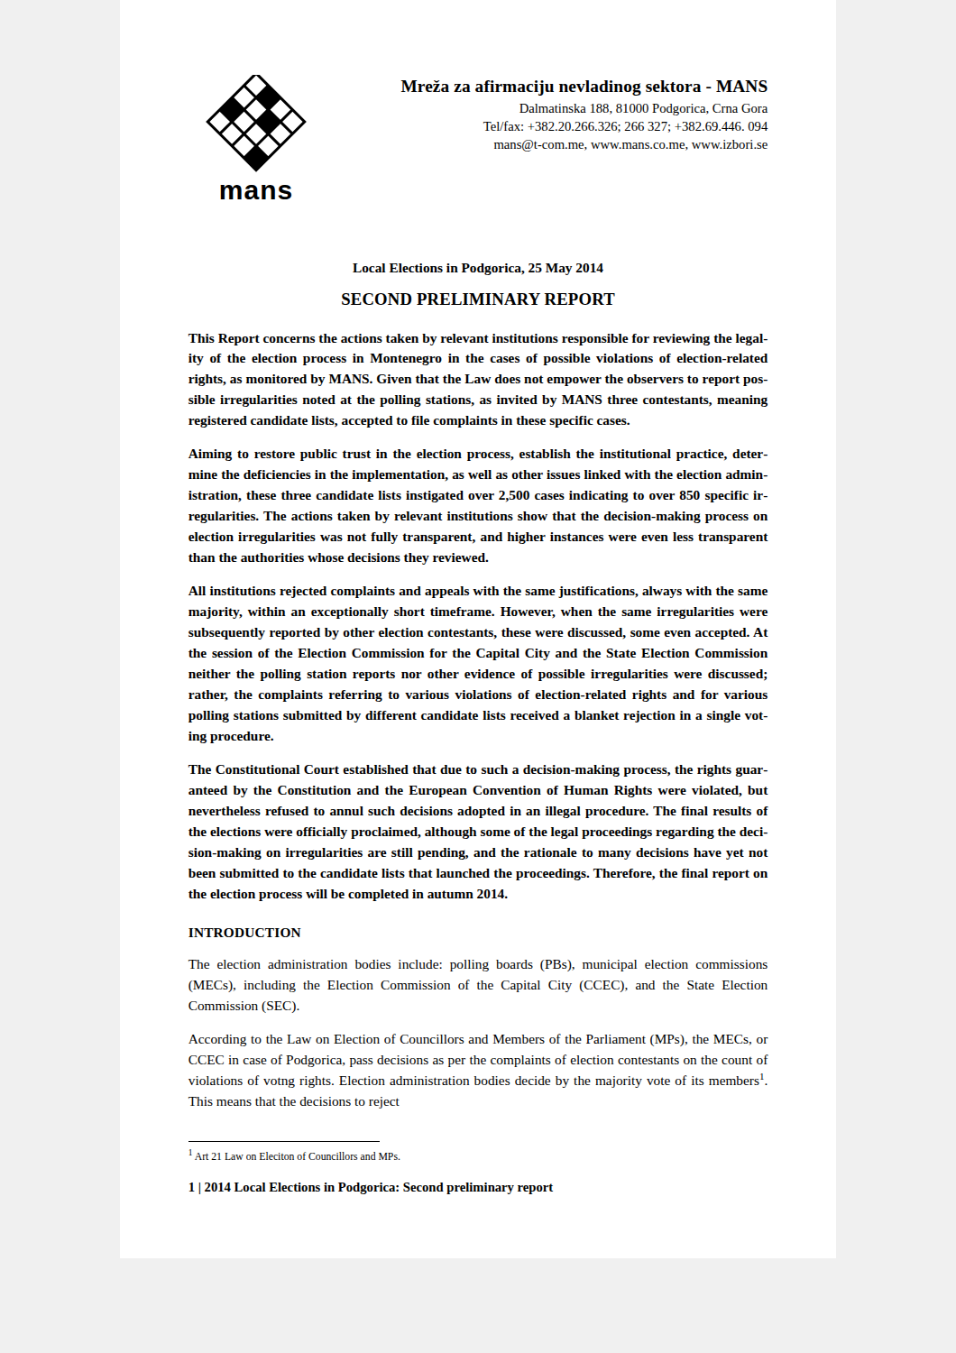mans
Mreža za afirmaciju nevladinog sektora - MANS
Dalmatinska 188, 81000 Podgorica, Crna Gora
Tel/fax: +382.20.266.326; 266 327; +382.69.446. 094
mans@t-com.me, www.mans.co.me, www.izbori.se
Local Elections in Podgorica, 25 May 2014
SECOND PRELIMINARY REPORT
This Report concerns the actions taken by relevant institutions responsible for reviewing the legality of the election process in Montenegro in the cases of possible violations of election-related rights, as monitored by MANS. Given that the Law does not empower the observers to report possible irregularities noted at the polling stations, as invited by MANS three contestants, meaning registered candidate lists, accepted to file complaints in these specific cases.
Aiming to restore public trust in the election process, establish the institutional practice, determine the deficiencies in the implementation, as well as other issues linked with the election administration, these three candidate lists instigated over 2,500 cases indicating to over 850 specific irregularities. The actions taken by relevant institutions show that the decision-making process on election irregularities was not fully transparent, and higher instances were even less transparent than the authorities whose decisions they reviewed.
All institutions rejected complaints and appeals with the same justifications, always with the same majority, within an exceptionally short timeframe. However, when the same irregularities were subsequently reported by other election contestants, these were discussed, some even accepted. At the session of the Election Commission for the Capital City and the State Election Commission neither the polling station reports nor other evidence of possible irregularities were discussed; rather, the complaints referring to various violations of election-related rights and for various polling stations submitted by different candidate lists received a blanket rejection in a single voting procedure.
The Constitutional Court established that due to such a decision-making process, the rights guaranteed by the Constitution and the European Convention of Human Rights were violated, but nevertheless refused to annul such decisions adopted in an illegal procedure. The final results of the elections were officially proclaimed, although some of the legal proceedings regarding the decision-making on irregularities are still pending, and the rationale to many decisions have yet not been submitted to the candidate lists that launched the proceedings. Therefore, the final report on the election process will be completed in autumn 2014.
Introduction
The election administration bodies include: polling boards (PBs), municipal election commissions (MECs), including the Election Commission of the Capital City (CCEC), and the State Election Commission (SEC).
According to the Law on Election of Councillors and Members of the Parliament (MPs), the MECs, or CCEC in case of Podgorica, pass decisions as per the complaints of election contestants on the count of violations of votng rights. Election administration bodies decide by the majority vote of its members1. This means that the decisions to reject
1 Art 21 Law on Eleciton of Councillors and MPs.
1 | 2014 Local Elections in Podgorica: Second preliminary report